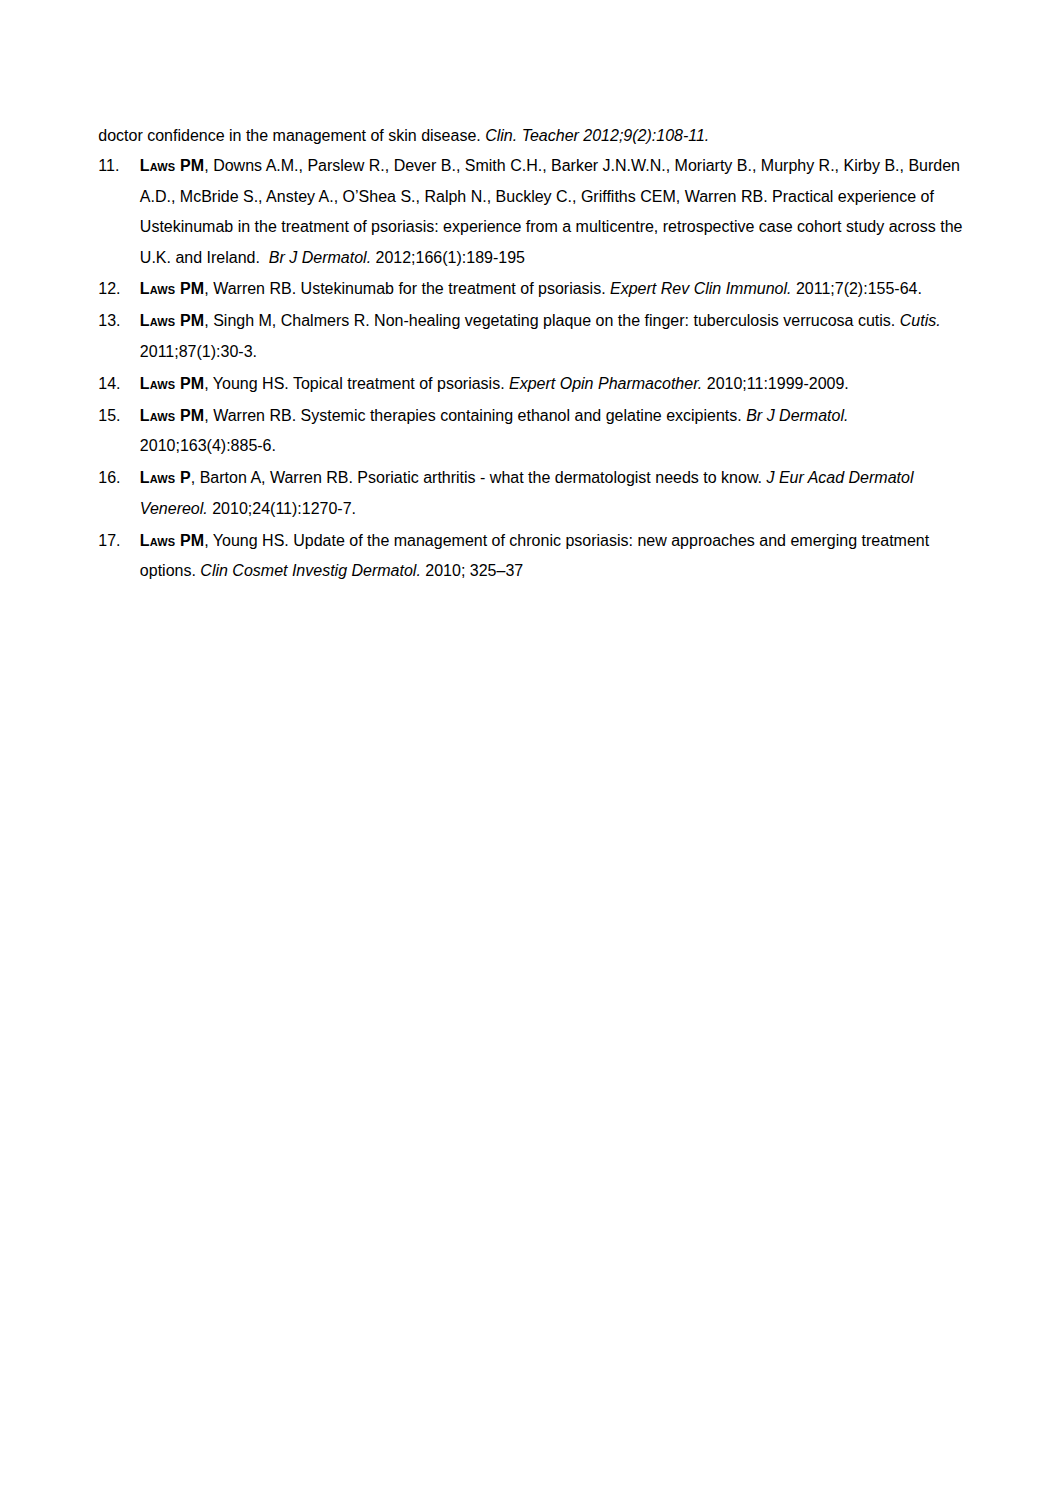doctor confidence in the management of skin disease. Clin. Teacher 2012;9(2):108-11.
11. Laws PM, Downs A.M., Parslew R., Dever B., Smith C.H., Barker J.N.W.N., Moriarty B., Murphy R., Kirby B., Burden A.D., McBride S., Anstey A., O’Shea S., Ralph N., Buckley C., Griffiths CEM, Warren RB. Practical experience of Ustekinumab in the treatment of psoriasis: experience from a multicentre, retrospective case cohort study across the U.K. and Ireland. Br J Dermatol. 2012;166(1):189-195
12. Laws PM, Warren RB. Ustekinumab for the treatment of psoriasis. Expert Rev Clin Immunol. 2011;7(2):155-64.
13. Laws PM, Singh M, Chalmers R. Non-healing vegetating plaque on the finger: tuberculosis verrucosa cutis. Cutis. 2011;87(1):30-3.
14. Laws PM, Young HS. Topical treatment of psoriasis. Expert Opin Pharmacother. 2010;11:1999-2009.
15. Laws PM, Warren RB. Systemic therapies containing ethanol and gelatine excipients. Br J Dermatol. 2010;163(4):885-6.
16. Laws P, Barton A, Warren RB. Psoriatic arthritis - what the dermatologist needs to know. J Eur Acad Dermatol Venereol. 2010;24(11):1270-7.
17. Laws PM, Young HS. Update of the management of chronic psoriasis: new approaches and emerging treatment options. Clin Cosmet Investig Dermatol. 2010; 325–37